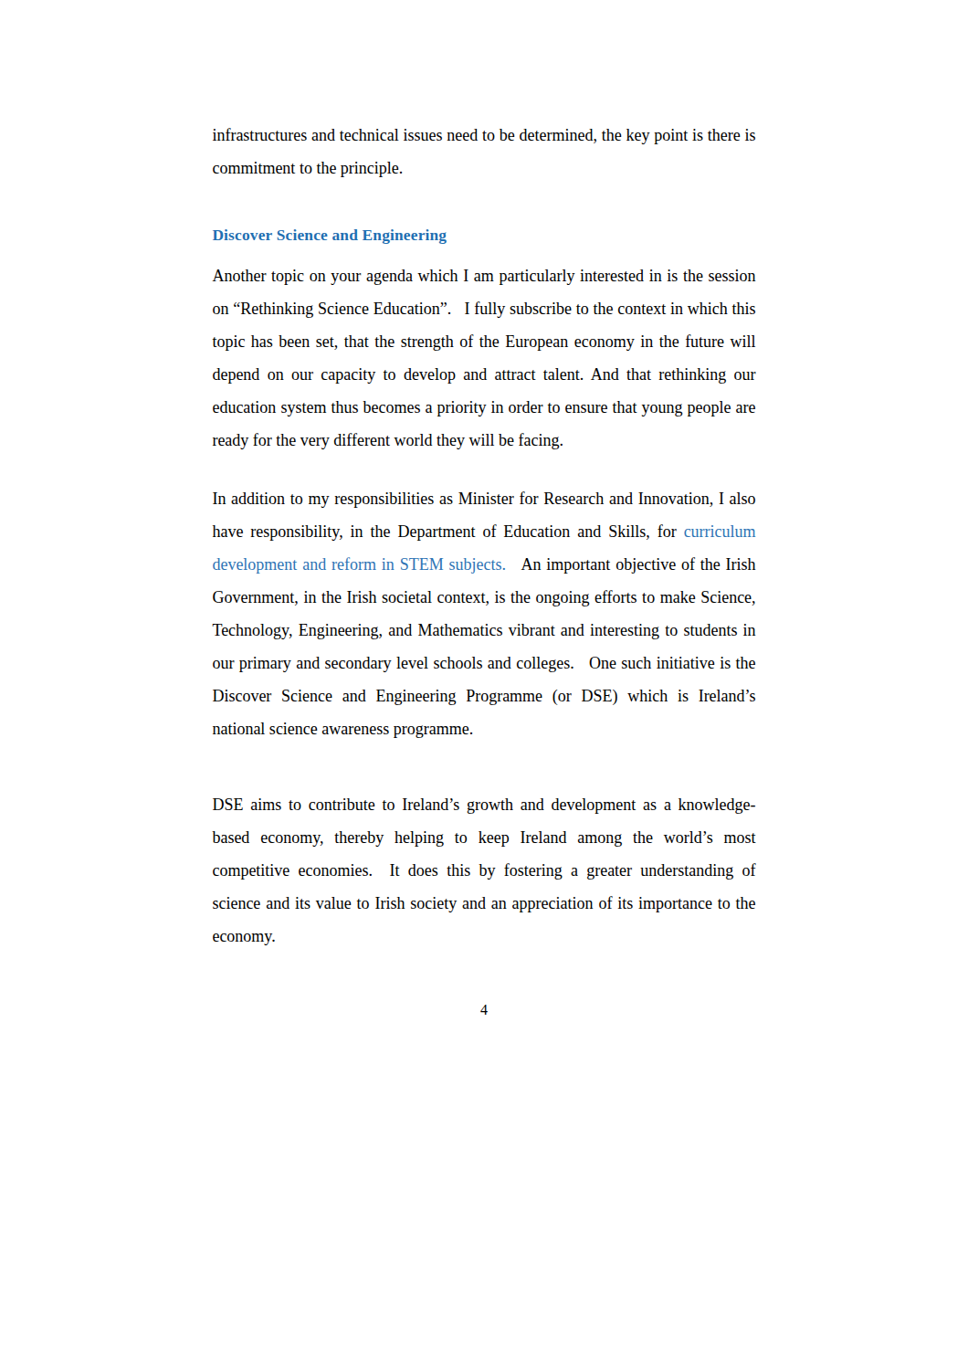infrastructures and technical issues need to be determined, the key point is there is commitment to the principle.
Discover Science and Engineering
Another topic on your agenda which I am particularly interested in is the session on “Rethinking Science Education”. I fully subscribe to the context in which this topic has been set, that the strength of the European economy in the future will depend on our capacity to develop and attract talent. And that rethinking our education system thus becomes a priority in order to ensure that young people are ready for the very different world they will be facing.
In addition to my responsibilities as Minister for Research and Innovation, I also have responsibility, in the Department of Education and Skills, for curriculum development and reform in STEM subjects. An important objective of the Irish Government, in the Irish societal context, is the ongoing efforts to make Science, Technology, Engineering, and Mathematics vibrant and interesting to students in our primary and secondary level schools and colleges. One such initiative is the Discover Science and Engineering Programme (or DSE) which is Ireland’s national science awareness programme.
DSE aims to contribute to Ireland’s growth and development as a knowledge-based economy, thereby helping to keep Ireland among the world’s most competitive economies. It does this by fostering a greater understanding of science and its value to Irish society and an appreciation of its importance to the economy.
4